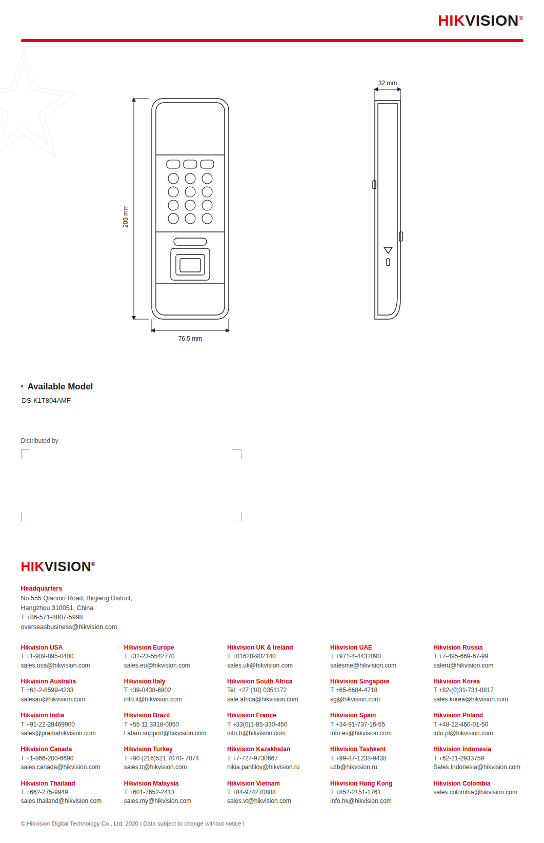HIK VISION®
205 mm 76.5 mm
32 mm
Available Model
DS-K1T804AMF
Distributed by
HIK VISION®
Headquarters
No.555 Qianmo Road, Binjiang District,
Hangzhou 310051, China
T +86-571-8807-5998
overseasbusiness@hikvision.com
Hikvision USAT +1-909-895-0400
sales.usa@hikvision.com
Hikvision Europe T +31-23-5542770
sales.eu@hikvision.com
Hikvision UK & Ireland T +01628-902140
sales.uk@hikvision.com
Hikvision UAET +971-4-4432090
salesme@hikvision.com
Hikvision Russia T +7-495-669-67-99
saleru@hikvision.com
Hikvision Australia T +61-2-8599-4233
salesau@hikvision.com
Hikvision Italy T +39-0438-6902
info.it@hikvision.com
Hikvision South Africa Tel: +27 (10) 0351172
sale.africa@hikvision.com
Hikvision Singapore T +65-6684-4718
sg@hikvision.com
Hikvision Korea T +82-(0)31-731-8817
sales.korea@hikvision.com
Hikvision India T +91-22-28469900
sales@pramahikvision.com
Hikvision Brazil T +55 11 3318-0050
Latam.support@hikvision.com
Hikvision France T +33(0)1-85-330-450
info.fr@hikvision.com
Hikvision Spain T +34-91-737-16-55
info.es@hikvision.com
Hikvision Poland T +48-22-460-01-50
info.pl@hikvision.com
Hikvision Canada T +1-866-200-6690
sales.canada@hikvision.com
Hikvision Turkey T +90 (216)521 7070- 7074
sales.tr@hikvision.com
Hikvision Kazakhstan T +7-727-9730667
nikia.panfilov@hikvision.ru
Hikvision Tashkent T +99-87-1238-9438
uzb@hikvision.ru
Hikvision Indonesia T +62-21-2933759
Sales.Indonesia@hikvision.com
Hikvision Thailand T +662-275-9949
sales.thailand@hikvision.com
Hikvision Malaysia T +601-7652-2413
sales.my@hikvision.com
Hikvision Vietnam T +84-974270888
sales.vt@hikvision.com
Hikvision Hong Kong T +852-2151-1761
info.hk@hikvision.com
Hikvision Colombiasales.colombia@hikvision.com
© Hikvision Digital Technology Co., Ltd. 2020 | Data subject to change without notice |